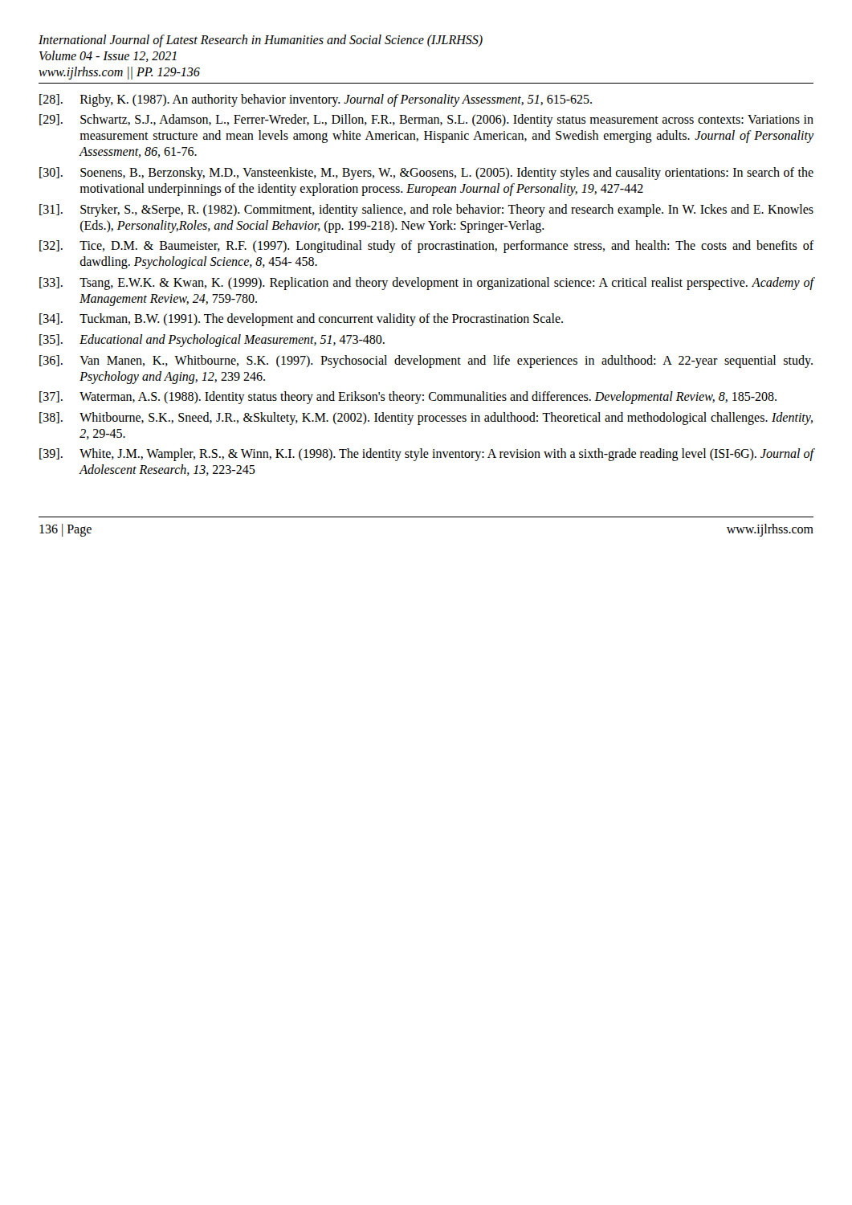International Journal of Latest Research in Humanities and Social Science (IJLRHSS) Volume 04 - Issue 12, 2021 www.ijlrhss.com || PP. 129-136
[28]. Rigby, K. (1987). An authority behavior inventory. Journal of Personality Assessment, 51, 615-625.
[29]. Schwartz, S.J., Adamson, L., Ferrer-Wreder, L., Dillon, F.R., Berman, S.L. (2006). Identity status measurement across contexts: Variations in measurement structure and mean levels among white American, Hispanic American, and Swedish emerging adults. Journal of Personality Assessment, 86, 61-76.
[30]. Soenens, B., Berzonsky, M.D., Vansteenkiste, M., Byers, W., &Goosens, L. (2005). Identity styles and causality orientations: In search of the motivational underpinnings of the identity exploration process. European Journal of Personality, 19, 427-442
[31]. Stryker, S., &Serpe, R. (1982). Commitment, identity salience, and role behavior: Theory and research example. In W. Ickes and E. Knowles (Eds.), Personality,Roles, and Social Behavior, (pp. 199-218). New York: Springer-Verlag.
[32]. Tice, D.M. & Baumeister, R.F. (1997). Longitudinal study of procrastination, performance stress, and health: The costs and benefits of dawdling. Psychological Science, 8, 454- 458.
[33]. Tsang, E.W.K. & Kwan, K. (1999). Replication and theory development in organizational science: A critical realist perspective. Academy of Management Review, 24, 759-780.
[34]. Tuckman, B.W. (1991). The development and concurrent validity of the Procrastination Scale.
[35]. Educational and Psychological Measurement, 51, 473-480.
[36]. Van Manen, K., Whitbourne, S.K. (1997). Psychosocial development and life experiences in adulthood: A 22-year sequential study. Psychology and Aging, 12, 239 246.
[37]. Waterman, A.S. (1988). Identity status theory and Erikson's theory: Communalities and differences. Developmental Review, 8, 185-208.
[38]. Whitbourne, S.K., Sneed, J.R., &Skultety, K.M. (2002). Identity processes in adulthood: Theoretical and methodological challenges. Identity, 2, 29-45.
[39]. White, J.M., Wampler, R.S., & Winn, K.I. (1998). The identity style inventory: A revision with a sixth-grade reading level (ISI-6G). Journal of Adolescent Research, 13, 223-245
136 | Page www.ijlrhss.com